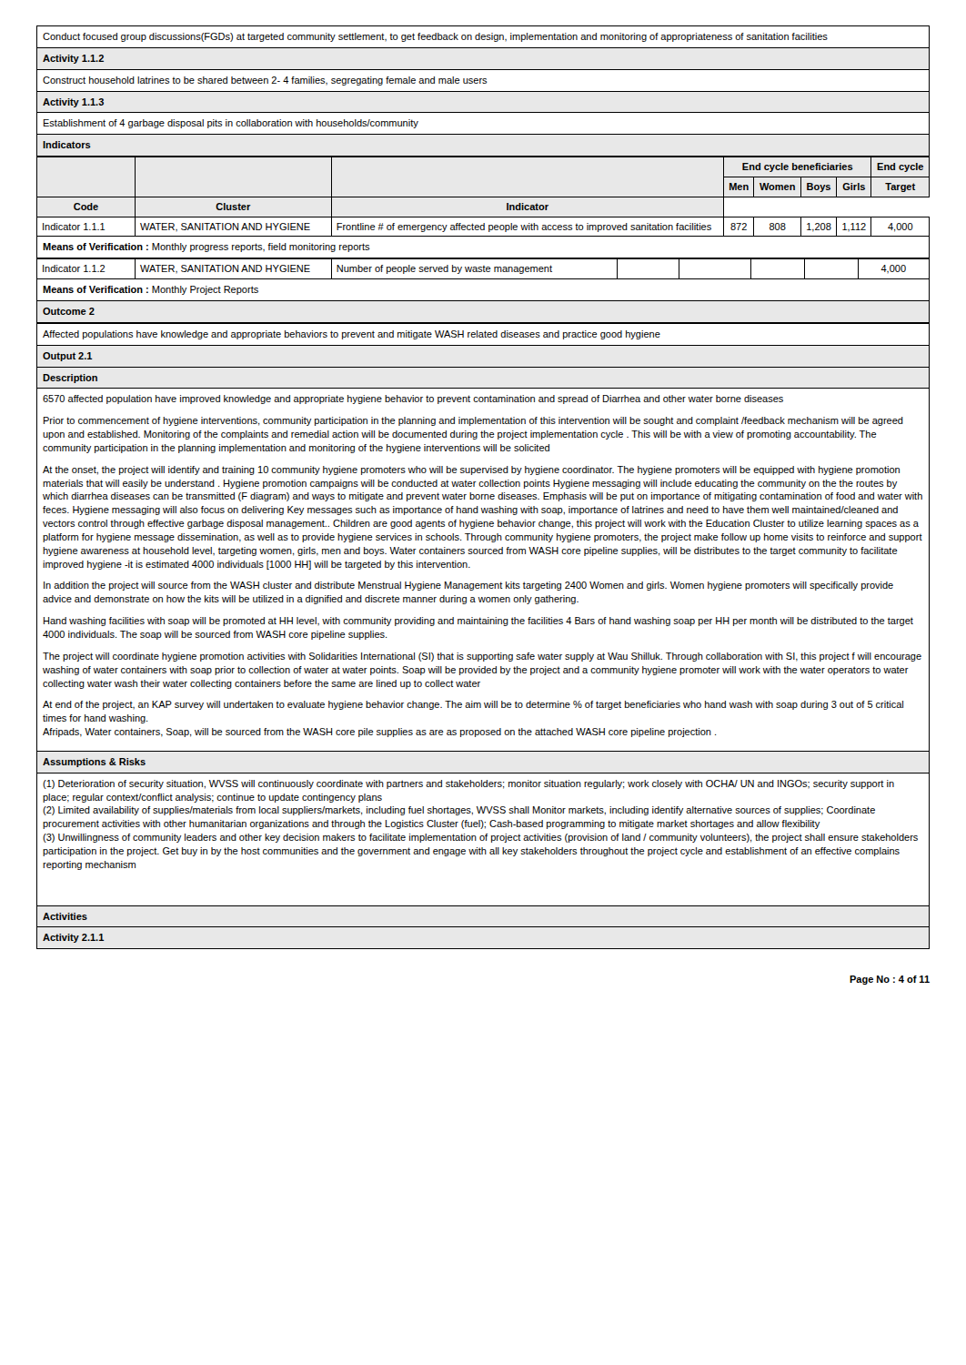Conduct focused group discussions(FGDs) at targeted community settlement, to get feedback on design, implementation and monitoring of appropriateness of sanitation facilities
Activity 1.1.2
Construct household latrines to be shared between 2- 4 families, segregating female and male users
Activity 1.1.3
Establishment of 4 garbage disposal pits in collaboration with households/community
Indicators
| | | | End cycle beneficiaries | End cycle |
| --- | --- | --- | --- | --- |
| Men | Women | Boys | Girls | Target |
| Code | Cluster | Indicator | |
| Indicator 1.1.1 | WATER, SANITATION AND HYGIENE | Frontline # of emergency affected people with access to improved sanitation facilities | 872 | 808 | 1,208 | 1,112 | 4,000 |
Means of Verification : Monthly progress reports, field monitoring reports
| Indicator 1.1.2 | WATER, SANITATION AND HYGIENE | Number of people served by waste management | | | | | 4,000 |
Means of Verification : Monthly Project Reports
Outcome 2
Affected populations have knowledge and appropriate behaviors to prevent and mitigate WASH related diseases and practice good hygiene
Output 2.1
Description
6570 affected population have improved knowledge and appropriate hygiene behavior to prevent contamination and spread of Diarrhea and other water borne diseases
Prior to commencement of hygiene interventions, community participation in the planning and implementation of this intervention will be sought and complaint /feedback mechanism will be agreed upon and established. Monitoring of the complaints and remedial action will be documented during the project implementation cycle . This will be with a view of promoting accountability. The community participation in the planning implementation and monitoring of the hygiene interventions will be solicited
At the onset, the project will identify and training 10 community hygiene promoters who will be supervised by hygiene coordinator. The hygiene promoters will be equipped with hygiene promotion materials that will easily be understand . Hygiene promotion campaigns will be conducted at water collection points Hygiene messaging will include educating the community on the the routes by which diarrhea diseases can be transmitted (F diagram) and ways to mitigate and prevent water borne diseases. Emphasis will be put on importance of mitigating contamination of food and water with feces. Hygiene messaging will also focus on delivering Key messages such as importance of hand washing with soap, importance of latrines and need to have them well maintained/cleaned and vectors control through effective garbage disposal management.. Children are good agents of hygiene behavior change, this project will work with the Education Cluster to utilize learning spaces as a platform for hygiene message dissemination, as well as to provide hygiene services in schools. Through community hygiene promoters, the project make follow up home visits to reinforce and support hygiene awareness at household level, targeting women, girls, men and boys. Water containers sourced from WASH core pipeline supplies, will be distributes to the target community to facilitate improved hygiene -it is estimated 4000 individuals [1000 HH] will be targeted by this intervention.
In addition the project will source from the WASH cluster and distribute Menstrual Hygiene Management kits targeting 2400 Women and girls. Women hygiene promoters will specifically provide advice and demonstrate on how the kits will be utilized in a dignified and discrete manner during a women only gathering.
Hand washing facilities with soap will be promoted at HH level, with community providing and maintaining the facilities 4 Bars of hand washing soap per HH per month will be distributed to the target 4000 individuals. The soap will be sourced from WASH core pipeline supplies.
The project will coordinate hygiene promotion activities with Solidarities International (SI) that is supporting safe water supply at Wau Shilluk. Through collaboration with SI, this project f will encourage washing of water containers with soap prior to collection of water at water points. Soap will be provided by the project and a community hygiene promoter will work with the water operators to water collecting water wash their water collecting containers before the same are lined up to collect water
At end of the project, an KAP survey will undertaken to evaluate hygiene behavior change. The aim will be to determine % of target beneficiaries who hand wash with soap during 3 out of 5 critical times for hand washing.
Afripads, Water containers, Soap, will be sourced from the WASH core pile supplies as are as proposed on the attached WASH core pipeline projection .
Assumptions & Risks
(1) Deterioration of security situation, WVSS will continuously coordinate with partners and stakeholders; monitor situation regularly; work closely with OCHA/ UN and INGOs; security support in place; regular context/conflict analysis; continue to update contingency plans
(2) Limited availability of supplies/materials from local suppliers/markets, including fuel shortages, WVSS shall Monitor markets, including identify alternative sources of supplies; Coordinate procurement activities with other humanitarian organizations and through the Logistics Cluster (fuel); Cash-based programming to mitigate market shortages and allow flexibility
(3) Unwillingness of community leaders and other key decision makers to facilitate implementation of project activities (provision of land / community volunteers), the project shall ensure stakeholders participation in the project. Get buy in by the host communities and the government and engage with all key stakeholders throughout the project cycle and establishment of an effective complains reporting mechanism
Activities
Activity 2.1.1
Page No : 4 of 11